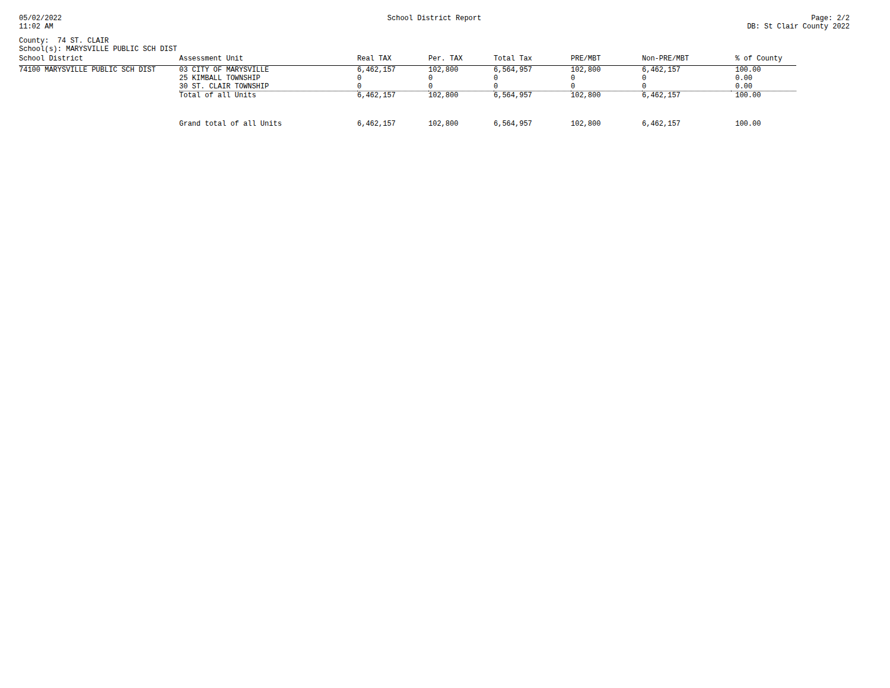| 05/02/2022 11:02 AM | School District Report | Page: 2/2 DB: St Clair County 2022 |
County: 74 ST. CLAIR School(s): MARYSVILLE PUBLIC SCH DIST
| School District | Assessment Unit | Real TAX | Per. TAX | Total Tax | PRE/MBT | Non-PRE/MBT | % of County |
| 74100 MARYSVILLE PUBLIC SCH DIST | 03 CITY OF MARYSVILLE | 6,462,157 | 102,800 | 6,564,957 | 102,800 | 6,462,157 | 100.00 |
| | 25 KIMBALL TOWNSHIP | 0 | 0 | 0 | 0 | 0 | 0.00 |
| | 30 ST. CLAIR TOWNSHIP | 0 | 0 | 0 | 0 | 0 | 0.00 |
| | Total of all Units | 6,462,157 | 102,800 | 6,564,957 | 102,800 | 6,462,157 | 100.00 |
| | Grand total of all Units | 6,462,157 | 102,800 | 6,564,957 | 102,800 | 6,462,157 | 100.00 |